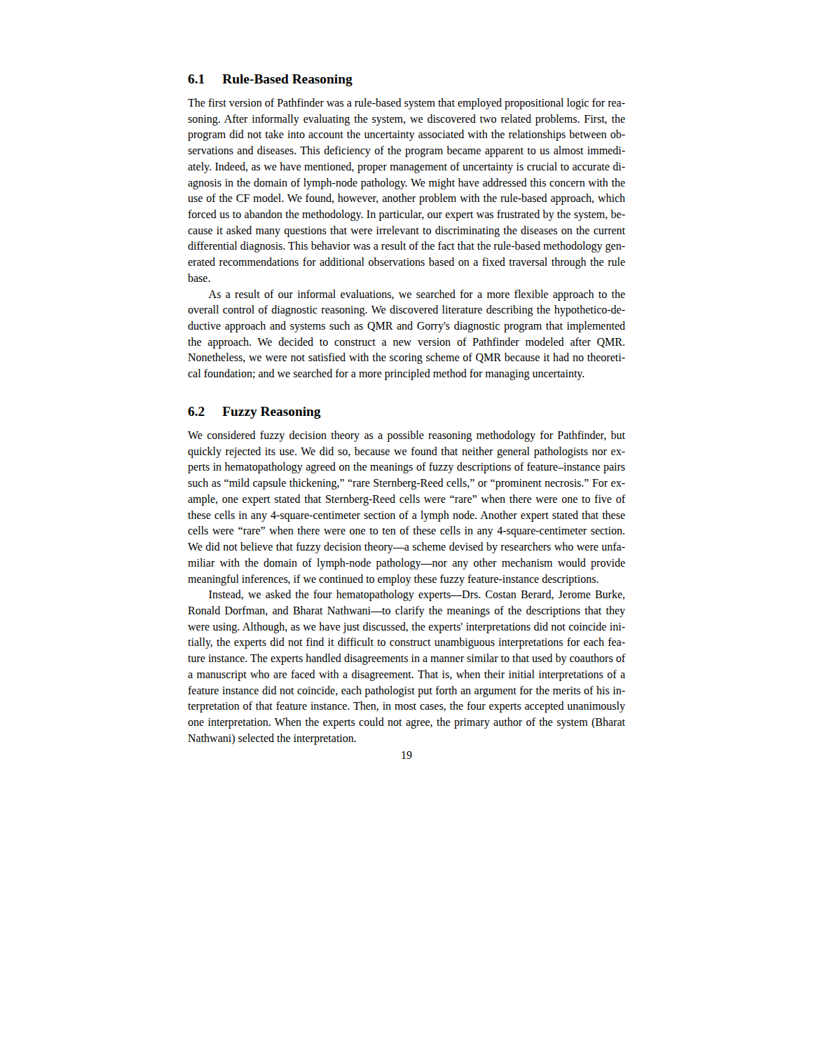6.1 Rule-Based Reasoning
The first version of Pathfinder was a rule-based system that employed propositional logic for reasoning. After informally evaluating the system, we discovered two related problems. First, the program did not take into account the uncertainty associated with the relationships between observations and diseases. This deficiency of the program became apparent to us almost immediately. Indeed, as we have mentioned, proper management of uncertainty is crucial to accurate diagnosis in the domain of lymph-node pathology. We might have addressed this concern with the use of the CF model. We found, however, another problem with the rule-based approach, which forced us to abandon the methodology. In particular, our expert was frustrated by the system, because it asked many questions that were irrelevant to discriminating the diseases on the current differential diagnosis. This behavior was a result of the fact that the rule-based methodology generated recommendations for additional observations based on a fixed traversal through the rule base.
As a result of our informal evaluations, we searched for a more flexible approach to the overall control of diagnostic reasoning. We discovered literature describing the hypothetico-deductive approach and systems such as QMR and Gorry's diagnostic program that implemented the approach. We decided to construct a new version of Pathfinder modeled after QMR. Nonetheless, we were not satisfied with the scoring scheme of QMR because it had no theoretical foundation; and we searched for a more principled method for managing uncertainty.
6.2 Fuzzy Reasoning
We considered fuzzy decision theory as a possible reasoning methodology for Pathfinder, but quickly rejected its use. We did so, because we found that neither general pathologists nor experts in hematopathology agreed on the meanings of fuzzy descriptions of feature–instance pairs such as “mild capsule thickening,” “rare Sternberg-Reed cells,” or “prominent necrosis.” For example, one expert stated that Sternberg-Reed cells were “rare” when there were one to five of these cells in any 4-square-centimeter section of a lymph node. Another expert stated that these cells were “rare” when there were one to ten of these cells in any 4-square-centimeter section. We did not believe that fuzzy decision theory—a scheme devised by researchers who were unfamiliar with the domain of lymph-node pathology—nor any other mechanism would provide meaningful inferences, if we continued to employ these fuzzy feature-instance descriptions.
Instead, we asked the four hematopathology experts—Drs. Costan Berard, Jerome Burke, Ronald Dorfman, and Bharat Nathwani—to clarify the meanings of the descriptions that they were using. Although, as we have just discussed, the experts' interpretations did not coincide initially, the experts did not find it difficult to construct unambiguous interpretations for each feature instance. The experts handled disagreements in a manner similar to that used by coauthors of a manuscript who are faced with a disagreement. That is, when their initial interpretations of a feature instance did not coincide, each pathologist put forth an argument for the merits of his interpretation of that feature instance. Then, in most cases, the four experts accepted unanimously one interpretation. When the experts could not agree, the primary author of the system (Bharat Nathwani) selected the interpretation.
19